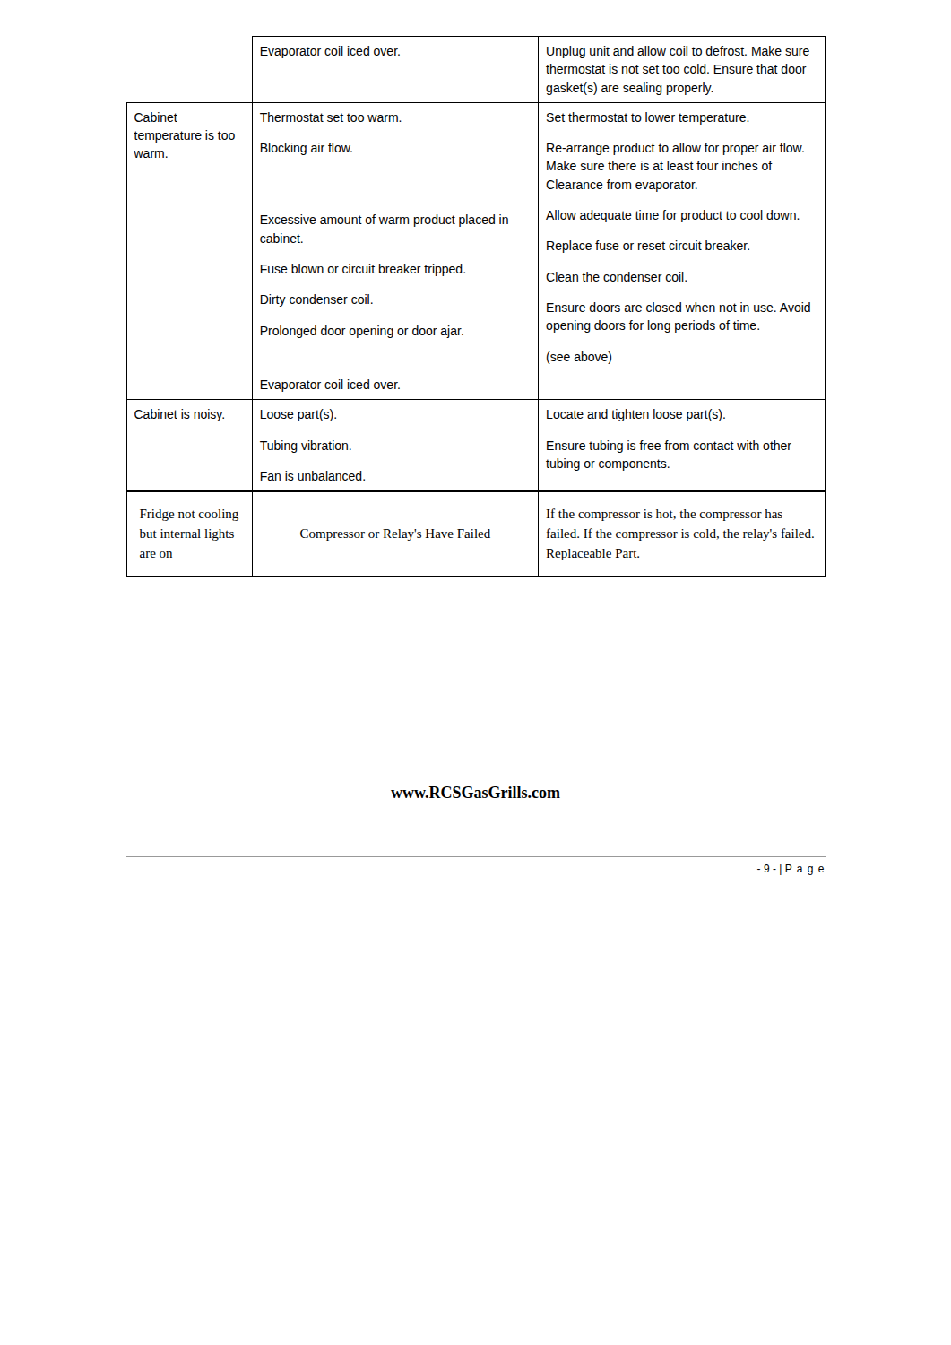| | Evaporator coil iced over. | Unplug unit and allow coil to defrost. Make sure thermostat is not set too cold. Ensure that door gasket(s) are sealing properly. |
| Cabinet temperature is too warm. | Thermostat set too warm. Blocking air flow. Excessive amount of warm product placed in cabinet. Fuse blown or circuit breaker tripped. Dirty condenser coil. Prolonged door opening or door ajar. Evaporator coil iced over. | Set thermostat to lower temperature. Re-arrange product to allow for proper air flow. Make sure there is at least four inches of Clearance from evaporator. Allow adequate time for product to cool down. Replace fuse or reset circuit breaker. Clean the condenser coil. Ensure doors are closed when not in use. Avoid opening doors for long periods of time. (see above) |
| Cabinet is noisy. | Loose part(s). Tubing vibration. Fan is unbalanced. | Locate and tighten loose part(s). Ensure tubing is free from contact with other tubing or components. |
| Fridge not cooling but internal lights are on | Compressor or Relay's Have Failed | If the compressor is hot, the compressor has failed. If the compressor is cold, the relay's failed. Replaceable Part. |
www.RCSGasGrills.com
- 9 - | P a g e